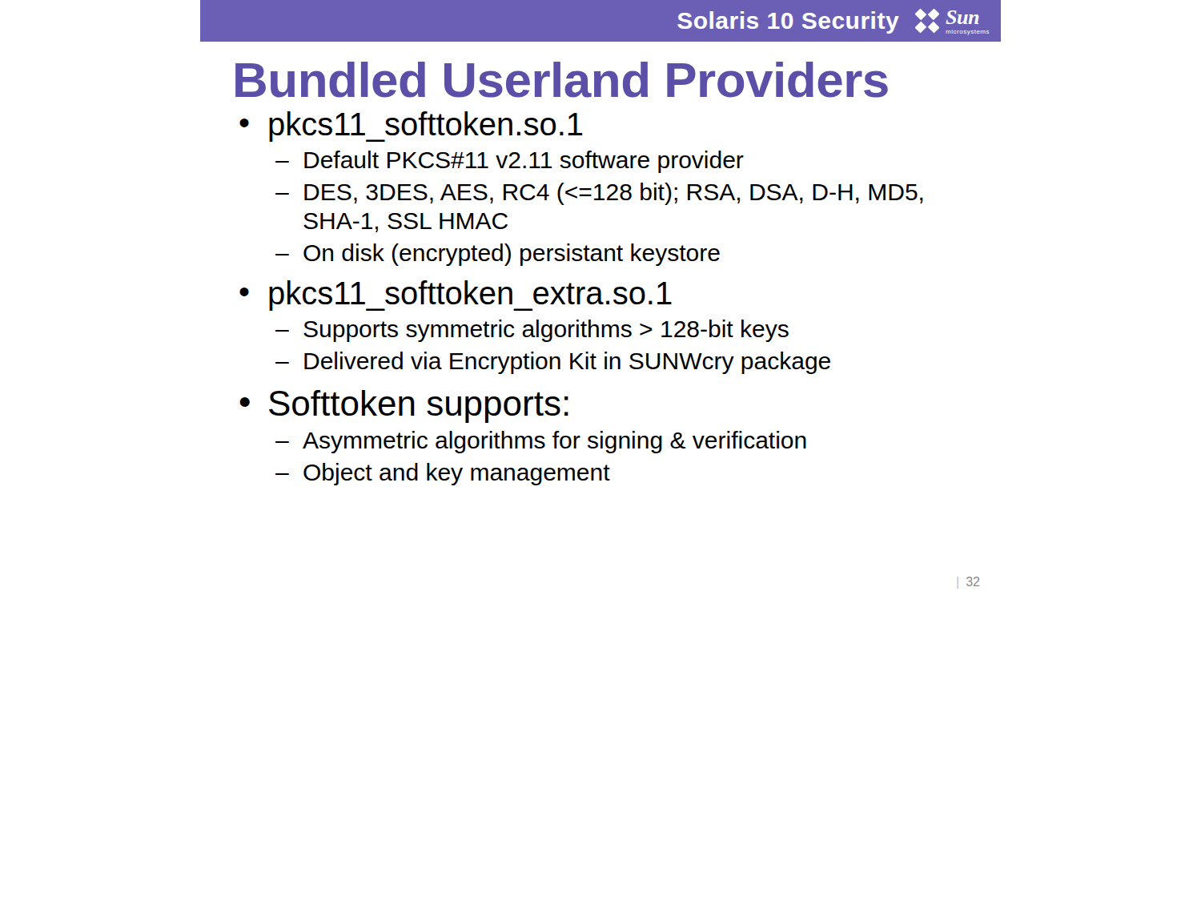Solaris 10 Security
Sun
microsystems
Bundled Userland Providers
pkcs11_softtoken.so.1
Default PKCS#11 v2.11 software provider
DES, 3DES, AES, RC4 (<=128 bit); RSA, DSA, D-H, MD5, SHA-1, SSL HMAC
On disk (encrypted) persistant keystore
pkcs11_softtoken_extra.so.1
Supports symmetric algorithms > 128-bit keys
Delivered via Encryption Kit in SUNWcry package
Softtoken supports:
Asymmetric algorithms for signing & verification
Object and key management
|32